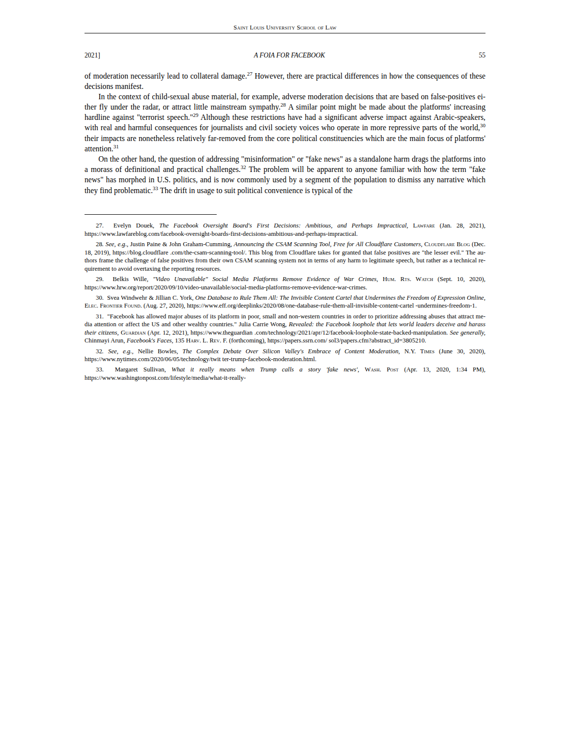Saint Louis University School of Law
2021] A FOIA FOR FACEBOOK 55
of moderation necessarily lead to collateral damage.27 However, there are practical differences in how the consequences of these decisions manifest.
In the context of child-sexual abuse material, for example, adverse moderation decisions that are based on false-positives either fly under the radar, or attract little mainstream sympathy.28 A similar point might be made about the platforms' increasing hardline against "terrorist speech."29 Although these restrictions have had a significant adverse impact against Arabic-speakers, with real and harmful consequences for journalists and civil society voices who operate in more repressive parts of the world,30 their impacts are nonetheless relatively far-removed from the core political constituencies which are the main focus of platforms' attention.31
On the other hand, the question of addressing "misinformation" or "fake news" as a standalone harm drags the platforms into a morass of definitional and practical challenges.32 The problem will be apparent to anyone familiar with how the term "fake news" has morphed in U.S. politics, and is now commonly used by a segment of the population to dismiss any narrative which they find problematic.33 The drift in usage to suit political convenience is typical of the
27. Evelyn Douek, The Facebook Oversight Board's First Decisions: Ambitious, and Perhaps Impractical, Lawfare (Jan. 28, 2021), https://www.lawfareblog.com/facebook-oversight-boards-first-decisions-ambitious-and-perhaps-impractical.
28. See, e.g., Justin Paine & John Graham-Cumming, Announcing the CSAM Scanning Tool, Free for All Cloudflare Customers, Cloudflare Blog (Dec. 18, 2019), https://blog.cloudflare .com/the-csam-scanning-tool/. This blog from Cloudflare takes for granted that false positives are "the lesser evil." The authors frame the challenge of false positives from their own CSAM scanning system not in terms of any harm to legitimate speech, but rather as a technical requirement to avoid overtaxing the reporting resources.
29. Belkis Wille, "Video Unavailable" Social Media Platforms Remove Evidence of War Crimes, Hum. Rts. Watch (Sept. 10, 2020), https://www.hrw.org/report/2020/09/10/video-unavailable/social-media-platforms-remove-evidence-war-crimes.
30. Svea Windwehr & Jillian C. York, One Database to Rule Them All: The Invisible Content Cartel that Undermines the Freedom of Expression Online, Elec. Frontier Found. (Aug. 27, 2020), https://www.eff.org/deeplinks/2020/08/one-database-rule-them-all-invisible-content-cartel -undermines-freedom-1.
31. "Facebook has allowed major abuses of its platform in poor, small and non-western countries in order to prioritize addressing abuses that attract media attention or affect the US and other wealthy countries." Julia Carrie Wong, Revealed: the Facebook loophole that lets world leaders deceive and harass their citizens, Guardian (Apr. 12, 2021), https://www.theguardian .com/technology/2021/apr/12/facebook-loophole-state-backed-manipulation. See generally, Chinmayi Arun, Facebook's Faces, 135 Harv. L. Rev. F. (forthcoming), https://papers.ssrn.com/ sol3/papers.cfm?abstract_id=3805210.
32. See, e.g., Nellie Bowles, The Complex Debate Over Silicon Valley's Embrace of Content Moderation, N.Y. Times (June 30, 2020), https://www.nytimes.com/2020/06/05/technology/twit ter-trump-facebook-moderation.html.
33. Margaret Sullivan, What it really means when Trump calls a story 'fake news', Wash. Post (Apr. 13, 2020, 1:34 PM), https://www.washingtonpost.com/lifestyle/media/what-it-really-